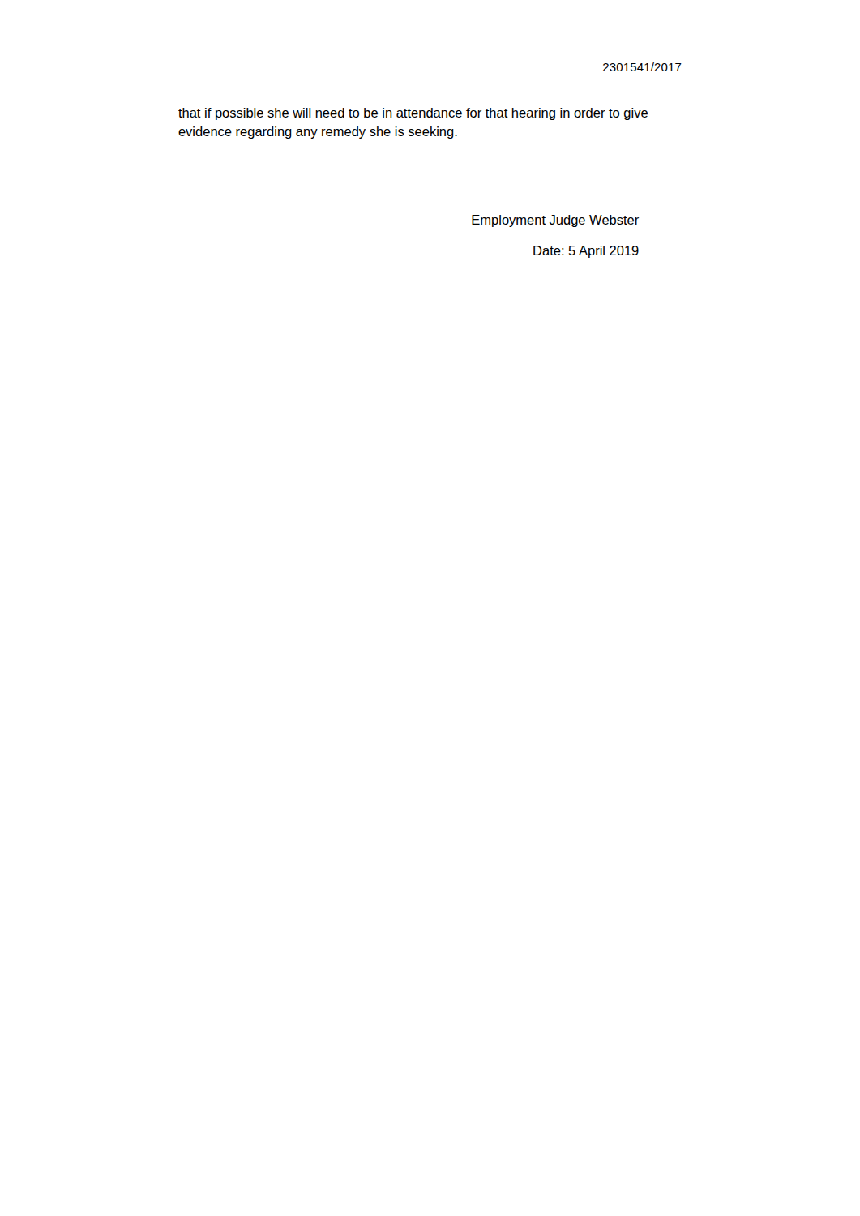2301541/2017
that if possible she will need to be in attendance for that hearing in order to give evidence regarding any remedy she is seeking.
Employment Judge Webster
Date: 5 April 2019